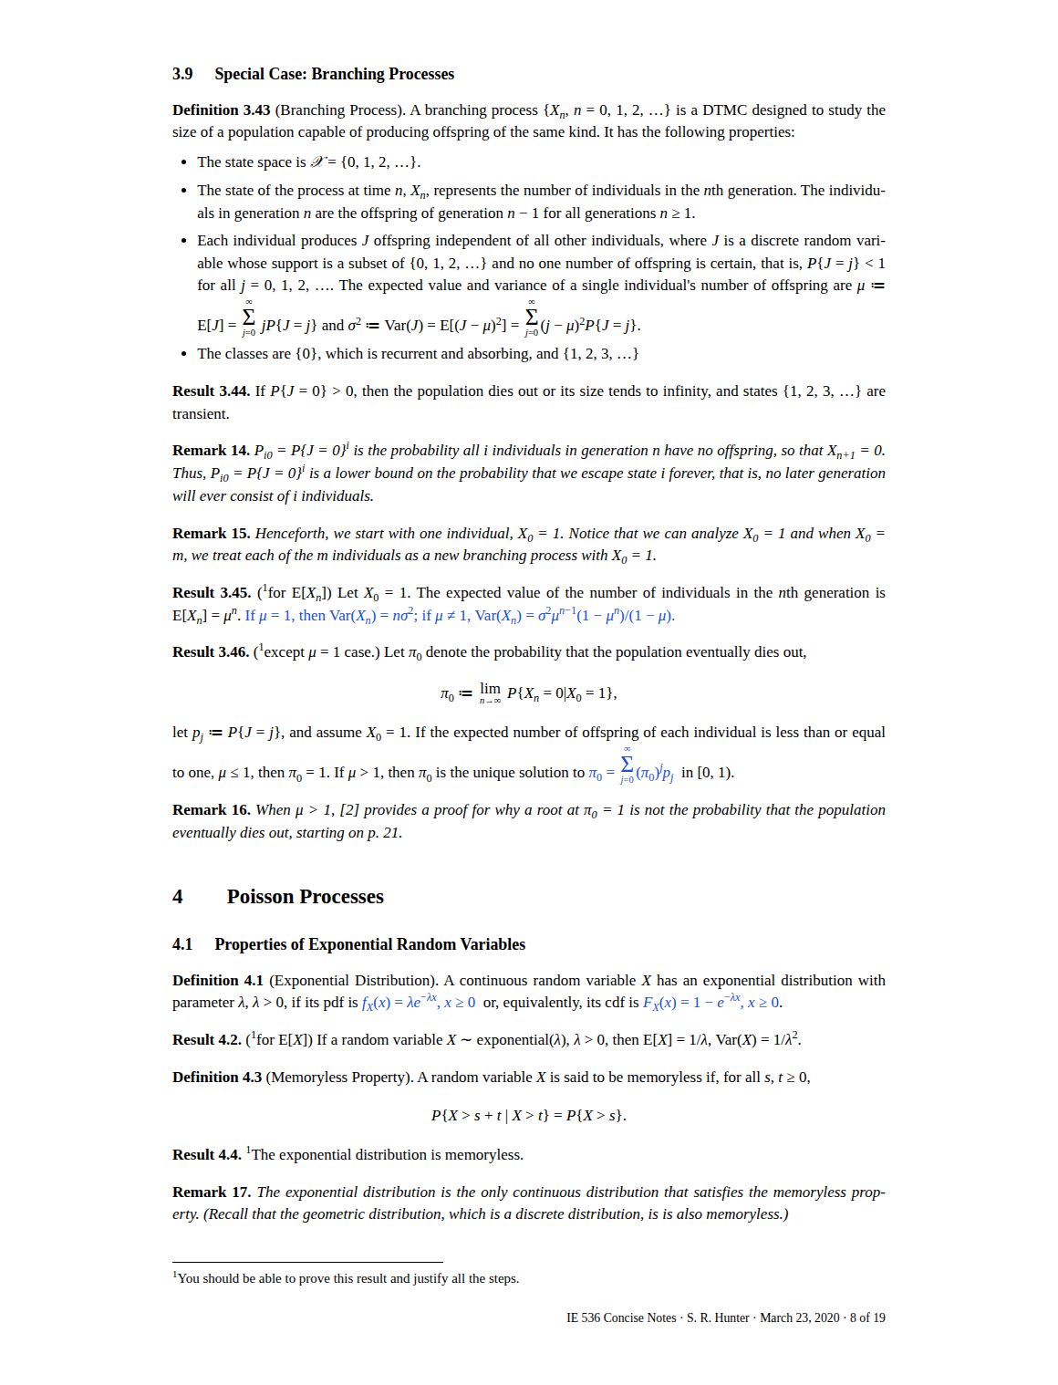3.9 Special Case: Branching Processes
Definition 3.43 (Branching Process). A branching process {Xn, n = 0, 1, 2, …} is a DTMC designed to study the size of a population capable of producing offspring of the same kind. It has the following properties:
The state space is 𝒳 = {0, 1, 2, …}.
The state of the process at time n, Xn, represents the number of individuals in the nth generation. The individuals in generation n are the offspring of generation n − 1 for all generations n ≥ 1.
Each individual produces J offspring independent of all other individuals, where J is a discrete random variable whose support is a subset of {0, 1, 2, …} and no one number of offspring is certain, that is, P{J = j} < 1 for all j = 0, 1, 2, …. The expected value and variance of a single individual's number of offspring are μ ≔ E[J] = ∞Σj=0 jP{J = j} and σ2 ≔ Var(J) = E[(J − μ)2] = ∞Σj=0(j − μ)2P{J = j}.
The classes are {0}, which is recurrent and absorbing, and {1, 2, 3, …}
Result 3.44. If P{J = 0} > 0, then the population dies out or its size tends to infinity, and states {1, 2, 3, …} are transient.
Remark 14. Pi0 = P{J = 0}i is the probability all i individuals in generation n have no offspring, so that Xn+1 = 0. Thus, Pi0 = P{J = 0}i is a lower bound on the probability that we escape state i forever, that is, no later generation will ever consist of i individuals.
Remark 15. Henceforth, we start with one individual, X0 = 1. Notice that we can analyze X0 = 1 and when X0 = m, we treat each of the m individuals as a new branching process with X0 = 1.
Result 3.45. (1for E[Xn]) Let X0 = 1. The expected value of the number of individuals in the nth generation is E[Xn] = μn. If μ = 1, then Var(Xn) = nσ2; if μ ≠ 1, Var(Xn) = σ2μn−1(1 − μn)/(1 − μ).
Result 3.46. (1except μ = 1 case.) Let π0 denote the probability that the population eventually dies out, π0 ≔ lim n→∞ P{Xn = 0|X0 = 1}, let pj ≔ P{J = j}, and assume X0 = 1. If the expected number of offspring of each individual is less than or equal to one, μ ≤ 1, then π0 = 1. If μ > 1, then π0 is the unique solution to π0 = ∞Σj=0(π0)jpj in [0, 1).
Remark 16. When μ > 1, [2] provides a proof for why a root at π0 = 1 is not the probability that the population eventually dies out, starting on p. 21.
4 Poisson Processes
4.1 Properties of Exponential Random Variables
Definition 4.1 (Exponential Distribution). A continuous random variable X has an exponential distribution with parameter λ, λ > 0, if its pdf is fX(x) = λe−λx, x ≥ 0 or, equivalently, its cdf is FX(x) = 1 − e−λx, x ≥ 0.
Result 4.2. (1for E[X]) If a random variable X ∼ exponential(λ), λ > 0, then E[X] = 1/λ, Var(X) = 1/λ2.
Definition 4.3 (Memoryless Property). A random variable X is said to be memoryless if, for all s, t ≥ 0, P{X > s + t | X > t} = P{X > s}.
Result 4.4. 1The exponential distribution is memoryless.
Remark 17. The exponential distribution is the only continuous distribution that satisfies the memoryless property. (Recall that the geometric distribution, which is a discrete distribution, is is also memoryless.)
1You should be able to prove this result and justify all the steps.
IE 536 Concise Notes · S. R. Hunter · March 23, 2020 · 8 of 19